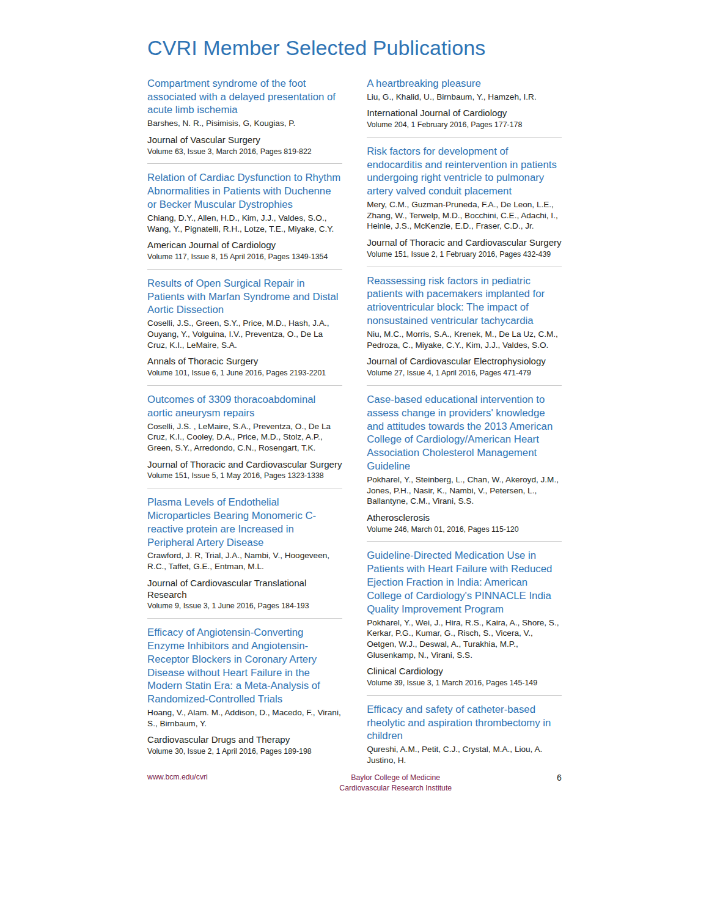CVRI Member Selected Publications
Compartment syndrome of the foot associated with a delayed presentation of acute limb ischemia
Barshes, N. R., Pisimisis, G, Kougias, P.
Journal of Vascular Surgery
Volume 63, Issue 3, March 2016, Pages 819-822
Relation of Cardiac Dysfunction to Rhythm Abnormalities in Patients with Duchenne or Becker Muscular Dystrophies
Chiang, D.Y., Allen, H.D., Kim, J.J., Valdes, S.O., Wang, Y., Pignatelli, R.H., Lotze, T.E., Miyake, C.Y.
American Journal of Cardiology
Volume 117, Issue 8, 15 April 2016, Pages 1349-1354
Results of Open Surgical Repair in Patients with Marfan Syndrome and Distal Aortic Dissection
Coselli, J.S., Green, S.Y., Price, M.D., Hash, J.A., Ouyang, Y., Volguina, I.V., Preventza, O., De La Cruz, K.I., LeMaire, S.A.
Annals of Thoracic Surgery
Volume 101, Issue 6, 1 June 2016, Pages 2193-2201
Outcomes of 3309 thoracoabdominal aortic aneurysm repairs
Coselli, J.S. , LeMaire, S.A., Preventza, O., De La Cruz, K.I., Cooley, D.A., Price, M.D., Stolz, A.P., Green, S.Y., Arredondo, C.N., Rosengart, T.K.
Journal of Thoracic and Cardiovascular Surgery
Volume 151, Issue 5, 1 May 2016, Pages 1323-1338
Plasma Levels of Endothelial Microparticles Bearing Monomeric C-reactive protein are Increased in Peripheral Artery Disease
Crawford, J. R, Trial, J.A., Nambi, V., Hoogeveen, R.C., Taffet, G.E., Entman, M.L.
Journal of Cardiovascular Translational Research
Volume 9, Issue 3, 1 June 2016, Pages 184-193
Efficacy of Angiotensin-Converting Enzyme Inhibitors and Angiotensin-Receptor Blockers in Coronary Artery Disease without Heart Failure in the Modern Statin Era: a Meta-Analysis of Randomized-Controlled Trials
Hoang, V., Alam. M., Addison, D., Macedo, F., Virani, S., Birnbaum, Y.
Cardiovascular Drugs and Therapy
Volume 30, Issue 2, 1 April 2016, Pages 189-198
A heartbreaking pleasure
Liu, G., Khalid, U., Birnbaum, Y., Hamzeh, I.R.
International Journal of Cardiology
Volume 204, 1 February 2016, Pages 177-178
Risk factors for development of endocarditis and reintervention in patients undergoing right ventricle to pulmonary artery valved conduit placement
Mery, C.M., Guzman-Pruneda, F.A., De Leon, L.E., Zhang, W., Terwelp, M.D., Bocchini, C.E., Adachi, I., Heinle, J.S., McKenzie, E.D., Fraser, C.D., Jr.
Journal of Thoracic and Cardiovascular Surgery
Volume 151, Issue 2, 1 February 2016, Pages 432-439
Reassessing risk factors in pediatric patients with pacemakers implanted for atrioventricular block: The impact of nonsustained ventricular tachycardia
Niu, M.C., Morris, S.A., Krenek, M., De La Uz, C.M., Pedroza, C., Miyake, C.Y., Kim, J.J., Valdes, S.O.
Journal of Cardiovascular Electrophysiology
Volume 27, Issue 4, 1 April 2016, Pages 471-479
Case-based educational intervention to assess change in providers' knowledge and attitudes towards the 2013 American College of Cardiology/American Heart Association Cholesterol Management Guideline
Pokharel, Y., Steinberg, L., Chan, W., Akeroyd, J.M., Jones, P.H., Nasir, K., Nambi, V., Petersen, L., Ballantyne, C.M., Virani, S.S.
Atherosclerosis
Volume 246, March 01, 2016, Pages 115-120
Guideline-Directed Medication Use in Patients with Heart Failure with Reduced Ejection Fraction in India: American College of Cardiology's PINNACLE India Quality Improvement Program
Pokharel, Y., Wei, J., Hira, R.S., Kaira, A., Shore, S., Kerkar, P.G., Kumar, G., Risch, S., Vicera, V., Oetgen, W.J., Deswal, A., Turakhia, M.P., Glusenkamp, N., Virani, S.S.
Clinical Cardiology
Volume 39, Issue 3, 1 March 2016, Pages 145-149
Efficacy and safety of catheter-based rheolytic and aspiration thrombectomy in children
Qureshi, A.M., Petit, C.J., Crystal, M.A., Liou, A. Justino, H.
www.bcm.edu/cvri
Baylor College of Medicine
Cardiovascular Research Institute
6